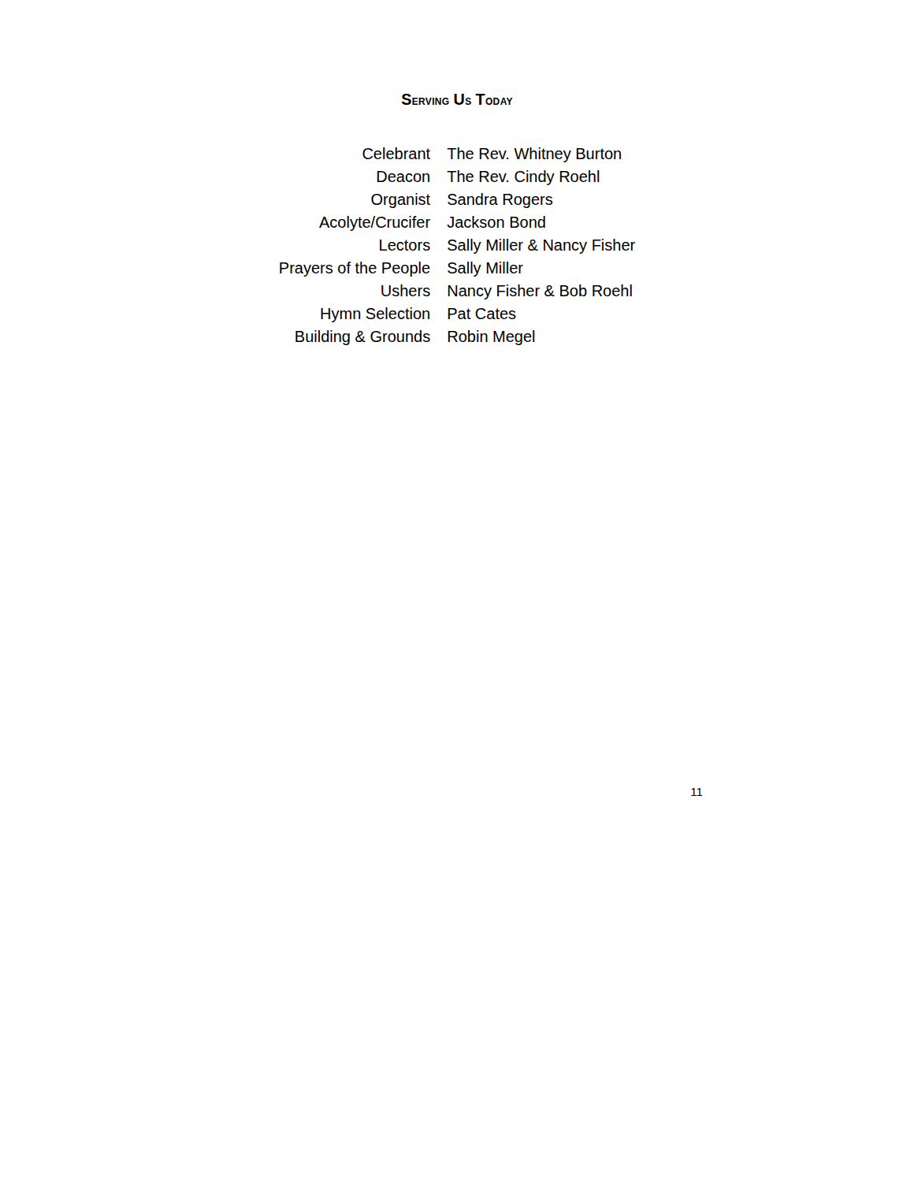Serving Us Today
| Celebrant | The Rev. Whitney Burton |
| Deacon | The Rev. Cindy Roehl |
| Organist | Sandra Rogers |
| Acolyte/Crucifer | Jackson Bond |
| Lectors | Sally Miller & Nancy Fisher |
| Prayers of the People | Sally Miller |
| Ushers | Nancy Fisher & Bob Roehl |
| Hymn Selection | Pat Cates |
| Building & Grounds | Robin Megel |
11